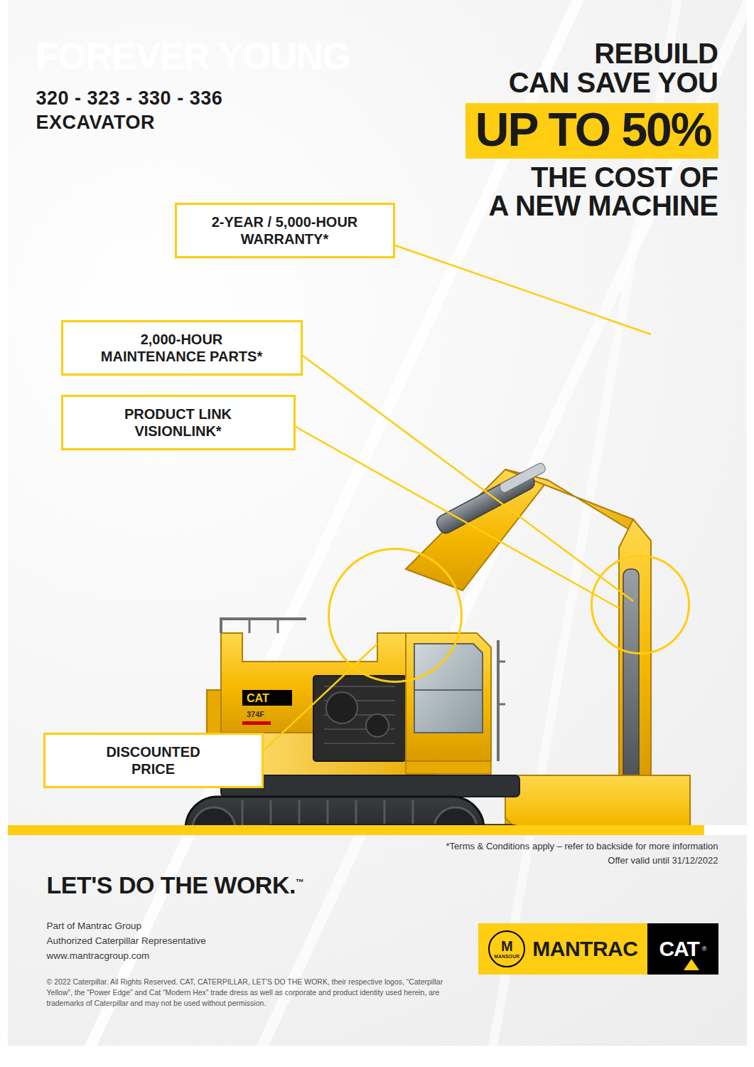FOREVER YOUNG
320 - 323 - 330 - 336
EXCAVATOR
REBUILD
CAN SAVE YOU
UP TO 50%
THE COST OF
A NEW MACHINE
2-YEAR / 5,000-HOUR
WARRANTY*
2,000-HOUR
MAINTENANCE PARTS*
PRODUCT LINK
VISIONLINK*
DISCOUNTED
PRICE
CAT 374F
*Terms & Conditions apply – refer to backside for more information
Offer valid until 31/12/2022
LET'S DO THE WORK.™
Part of Mantrac Group
Authorized Caterpillar Representative
www.mantracgroup.com
© 2022 Caterpillar. All Rights Reserved. CAT, CATERPILLAR, LET'S DO THE WORK, their respective logos, “Caterpillar Yellow”, the “Power Edge” and Cat “Modern Hex” trade dress as well as corporate and product identity used herein, are trademarks of Caterpillar and may not be used without permission.
M MANSOUR
MANTRAC
CAT ®